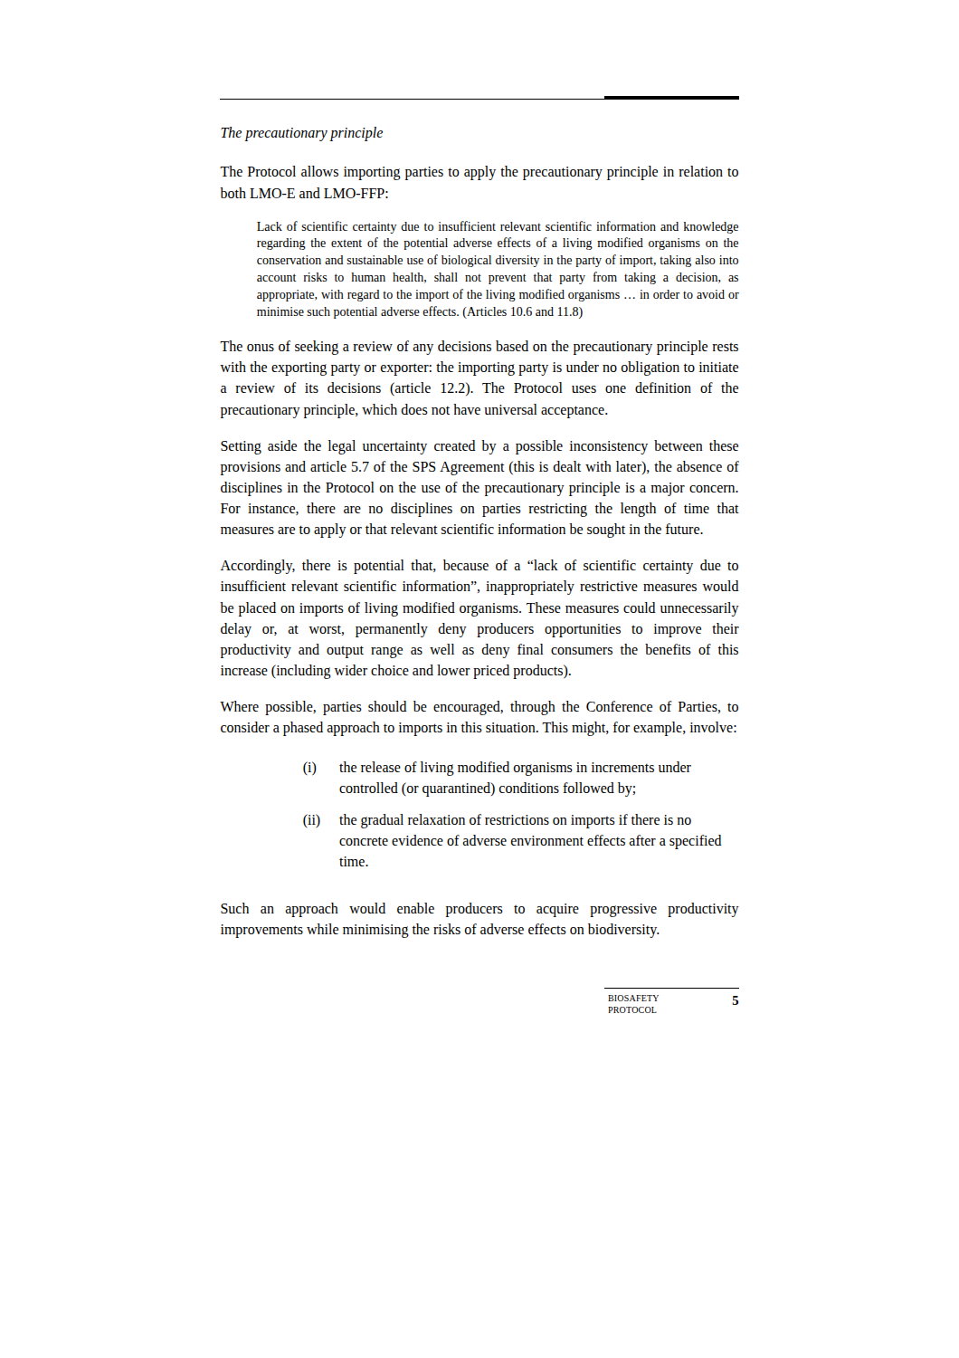The precautionary principle
The Protocol allows importing parties to apply the precautionary principle in relation to both LMO-E and LMO-FFP:
Lack of scientific certainty due to insufficient relevant scientific information and knowledge regarding the extent of the potential adverse effects of a living modified organisms on the conservation and sustainable use of biological diversity in the party of import, taking also into account risks to human health, shall not prevent that party from taking a decision, as appropriate, with regard to the import of the living modified organisms … in order to avoid or minimise such potential adverse effects. (Articles 10.6 and 11.8)
The onus of seeking a review of any decisions based on the precautionary principle rests with the exporting party or exporter: the importing party is under no obligation to initiate a review of its decisions (article 12.2). The Protocol uses one definition of the precautionary principle, which does not have universal acceptance.
Setting aside the legal uncertainty created by a possible inconsistency between these provisions and article 5.7 of the SPS Agreement (this is dealt with later), the absence of disciplines in the Protocol on the use of the precautionary principle is a major concern. For instance, there are no disciplines on parties restricting the length of time that measures are to apply or that relevant scientific information be sought in the future.
Accordingly, there is potential that, because of a “lack of scientific certainty due to insufficient relevant scientific information”, inappropriately restrictive measures would be placed on imports of living modified organisms. These measures could unnecessarily delay or, at worst, permanently deny producers opportunities to improve their productivity and output range as well as deny final consumers the benefits of this increase (including wider choice and lower priced products).
Where possible, parties should be encouraged, through the Conference of Parties, to consider a phased approach to imports in this situation. This might, for example, involve:
(i) the release of living modified organisms in increments under controlled (or quarantined) conditions followed by;
(ii) the gradual relaxation of restrictions on imports if there is no concrete evidence of adverse environment effects after a specified time.
Such an approach would enable producers to acquire progressive productivity improvements while minimising the risks of adverse effects on biodiversity.
BIOSAFETY
PROTOCOL
5